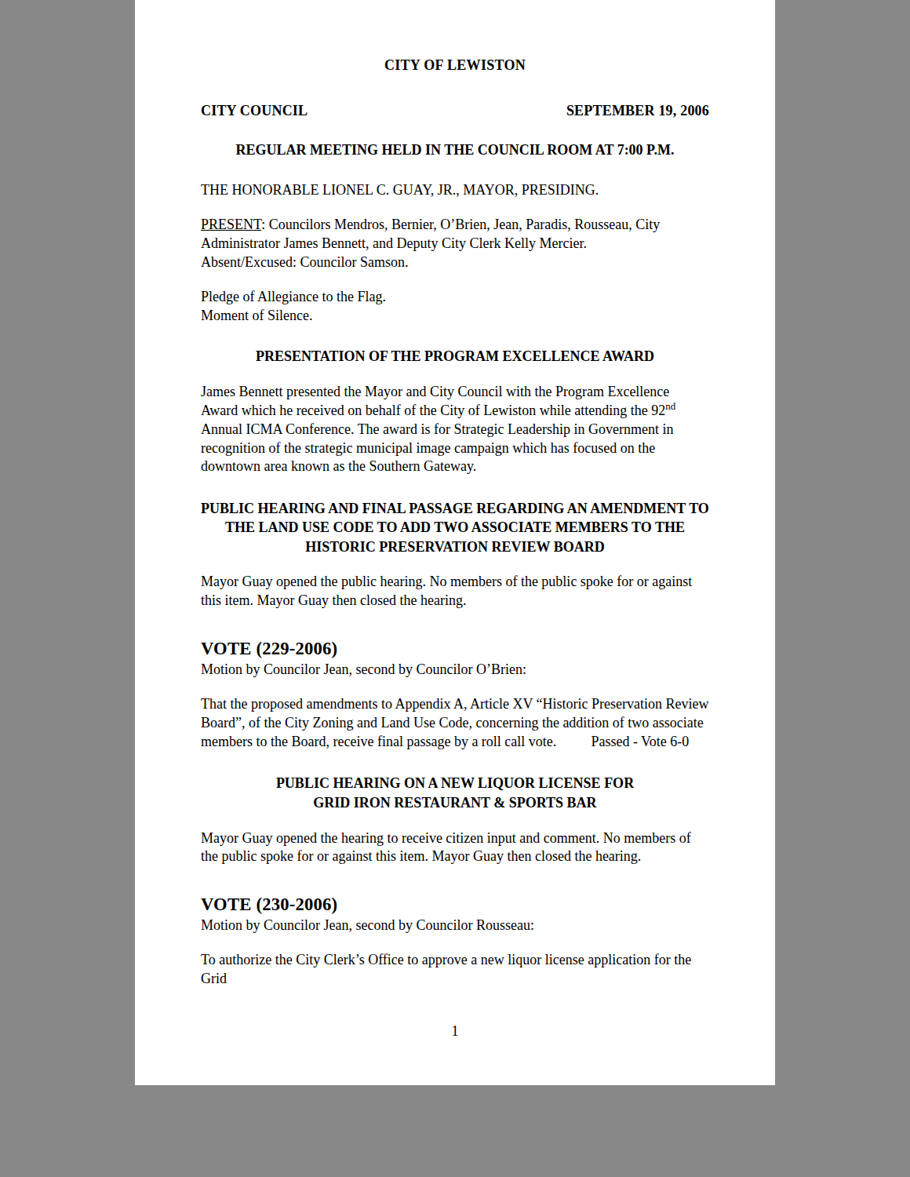CITY OF LEWISTON
CITY COUNCIL SEPTEMBER 19, 2006
REGULAR MEETING HELD IN THE COUNCIL ROOM AT 7:00 P.M.
THE HONORABLE LIONEL C. GUAY, JR., MAYOR, PRESIDING.
PRESENT: Councilors Mendros, Bernier, O’Brien, Jean, Paradis, Rousseau, City Administrator James Bennett, and Deputy City Clerk Kelly Mercier.
Absent/Excused: Councilor Samson.
Pledge of Allegiance to the Flag.
Moment of Silence.
PRESENTATION OF THE PROGRAM EXCELLENCE AWARD
James Bennett presented the Mayor and City Council with the Program Excellence Award which he received on behalf of the City of Lewiston while attending the 92nd Annual ICMA Conference. The award is for Strategic Leadership in Government in recognition of the strategic municipal image campaign which has focused on the downtown area known as the Southern Gateway.
PUBLIC HEARING AND FINAL PASSAGE REGARDING AN AMENDMENT TO
THE LAND USE CODE TO ADD TWO ASSOCIATE MEMBERS TO THE
HISTORIC PRESERVATION REVIEW BOARD
Mayor Guay opened the public hearing. No members of the public spoke for or against this item. Mayor Guay then closed the hearing.
VOTE (229-2006)
Motion by Councilor Jean, second by Councilor O’Brien:
That the proposed amendments to Appendix A, Article XV “Historic Preservation Review Board”, of the City Zoning and Land Use Code, concerning the addition of two associate members to the Board, receive final passage by a roll call vote. Passed - Vote 6-0
PUBLIC HEARING ON A NEW LIQUOR LICENSE FOR
GRID IRON RESTAURANT & SPORTS BAR
Mayor Guay opened the hearing to receive citizen input and comment. No members of the public spoke for or against this item. Mayor Guay then closed the hearing.
VOTE (230-2006)
Motion by Councilor Jean, second by Councilor Rousseau:
To authorize the City Clerk’s Office to approve a new liquor license application for the Grid
1